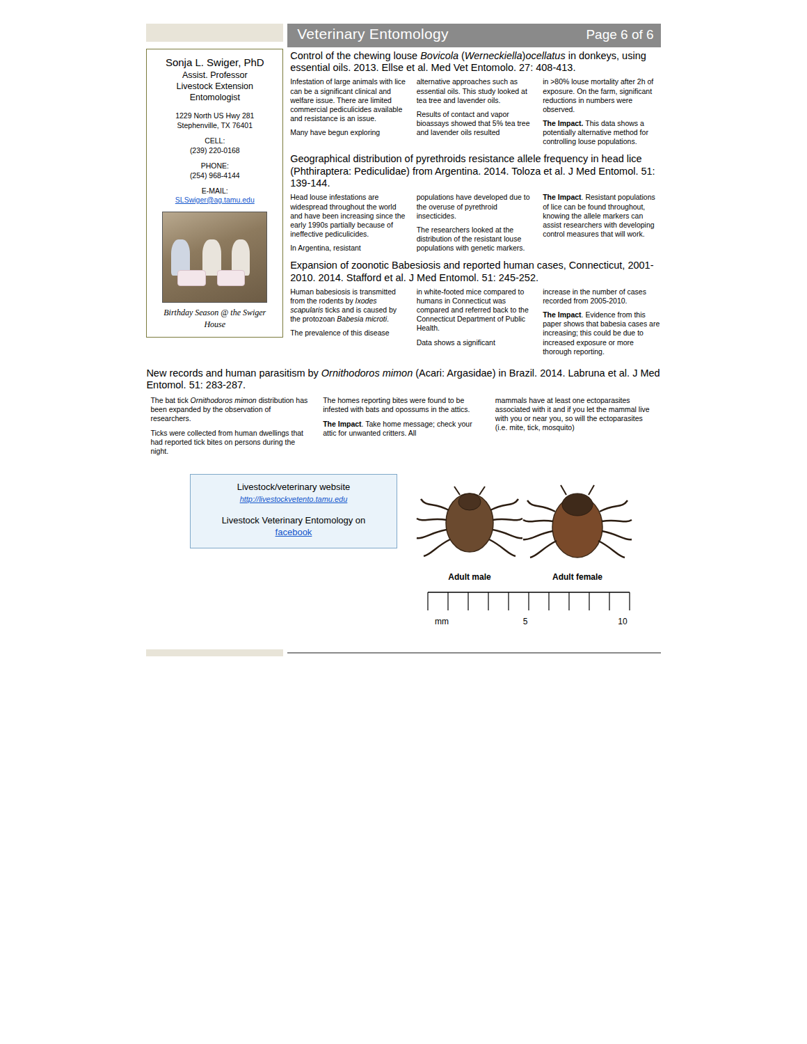Veterinary Entomology Page 6 of 6
Sonja L. Swiger, PhD
Assist. Professor
Livestock Extension
Entomologist
1229 North US Hwy 281
Stephenville, TX 76401
CELL:
(239) 220-0168
PHONE:
(254) 968-4144
E-MAIL:
SLSwiger@ag.tamu.edu
Birthday Season @ the Swiger House
Control of the chewing louse Bovicola (Werneckiella)ocellatus in donkeys, using essential oils. 2013. Ellse et al. Med Vet Entomolo. 27: 408-413.
Infestation of large animals with lice can be a significant clinical and welfare issue. There are limited commercial pediculicides available and resistance is an issue.
Many have begun exploring
alternative approaches such as essential oils. This study looked at tea tree and lavender oils.
Results of contact and vapor bioassays showed that 5% tea tree and lavender oils resulted
in >80% louse mortality after 2h of exposure. On the farm, significant reductions in numbers were observed.
The Impact. This data shows a potentially alternative method for controlling louse populations.
Geographical distribution of pyrethroids resistance allele frequency in head lice (Phthiraptera: Pediculidae) from Argentina. 2014. Toloza et al. J Med Entomol. 51: 139-144.
Head louse infestations are widespread throughout the world and have been increasing since the early 1990s partially because of ineffective pediculicides.
In Argentina, resistant
populations have developed due to the overuse of pyrethroid insecticides.
The researchers looked at the distribution of the resistant louse populations with genetic markers.
The Impact. Resistant populations of lice can be found throughout, knowing the allele markers can assist researchers with developing control measures that will work.
Expansion of zoonotic Babesiosis and reported human cases, Connecticut, 2001-2010. 2014. Stafford et al. J Med Entomol. 51: 245-252.
Human babesiosis is transmitted from the rodents by Ixodes scapularis ticks and is caused by the protozoan Babesia microti.
The prevalence of this disease
in white-footed mice compared to humans in Connecticut was compared and referred back to the Connecticut Department of Public Health.
Data shows a significant
increase in the number of cases recorded from 2005-2010.
The Impact. Evidence from this paper shows that babesia cases are increasing; this could be due to increased exposure or more thorough reporting.
New records and human parasitism by Ornithodoros mimon (Acari: Argasidae) in Brazil. 2014. Labruna et al. J Med Entomol. 51: 283-287.
The bat tick Ornithodoros mimon distribution has been expanded by the observation of researchers.
Ticks were collected from human dwellings that had reported tick bites on persons during the night.
The homes reporting bites were found to be infested with bats and opossums in the attics.
The Impact. Take home message; check your attic for unwanted critters. All
mammals have at least one ectoparasites associated with it and if you let the mammal live with you or near you, so will the ectoparasites (i.e. mite, tick, mosquito)
Livestock/veterinary website
http://livestockvetento.tamu.edu
Livestock Veterinary Entomology on
facebook
Adult male Adult female mm 5 10